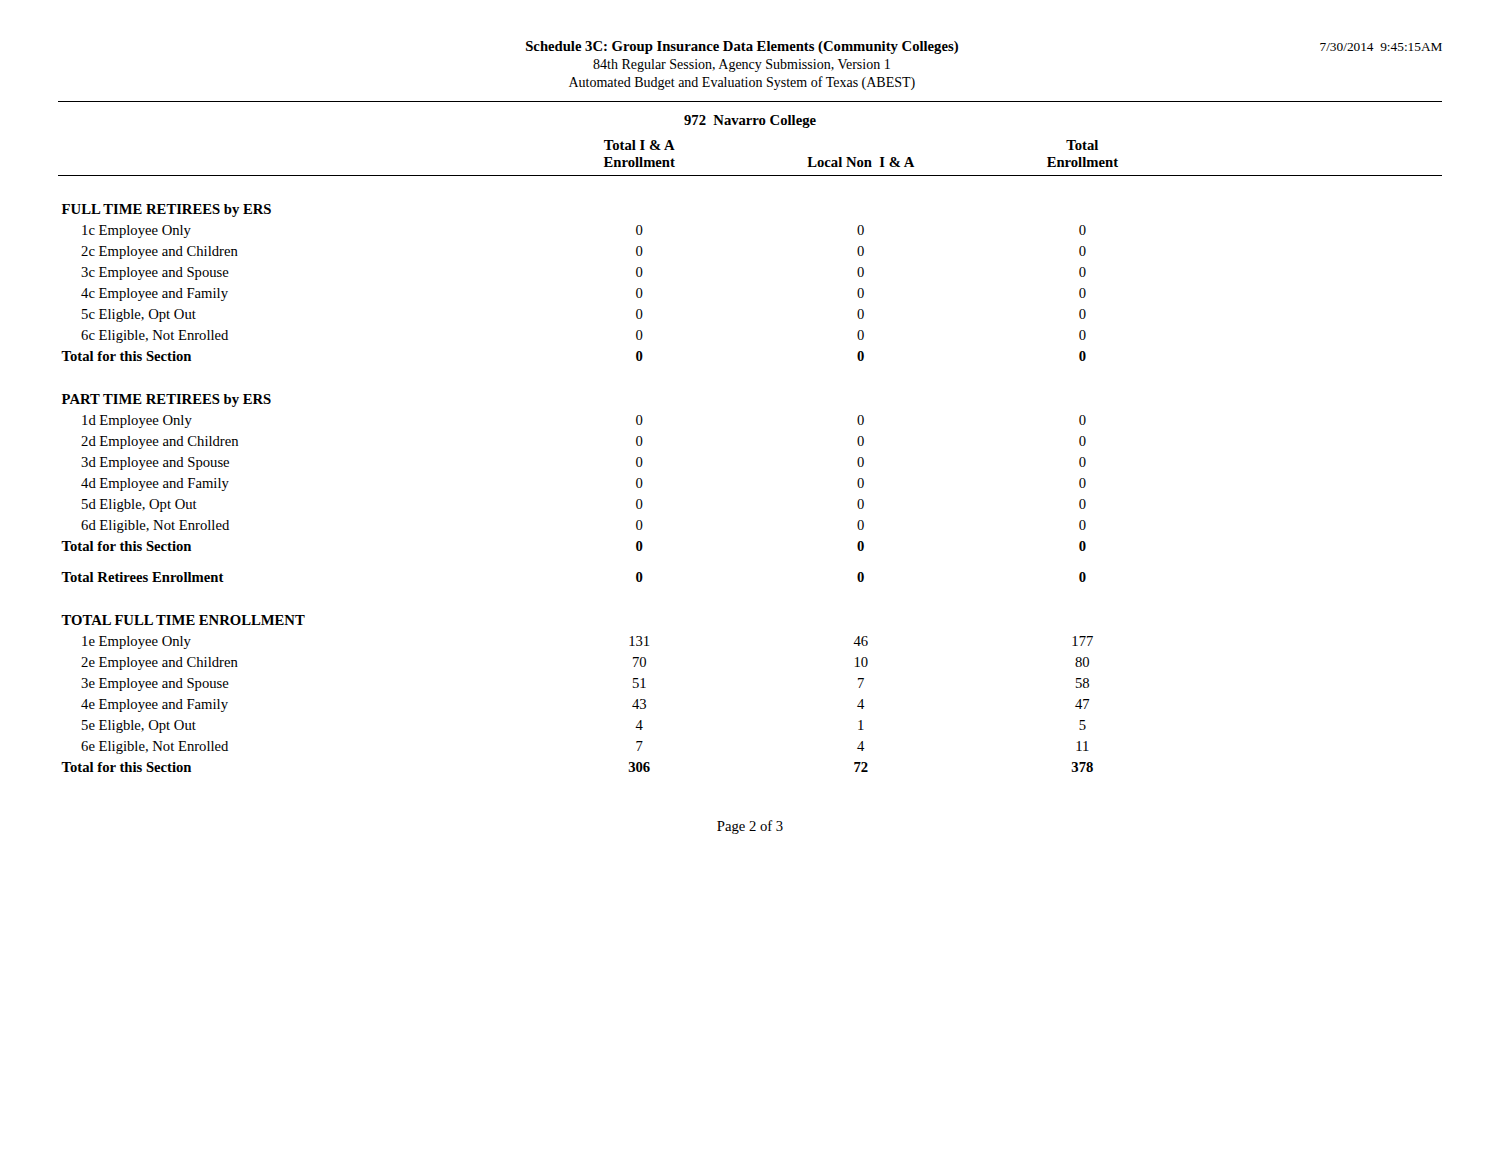Schedule 3C: Group Insurance Data Elements (Community Colleges)
84th Regular Session, Agency Submission, Version 1
Automated Budget and Evaluation System of Texas (ABEST)
7/30/2014 9:45:15AM
972 Navarro College
| | Total I & A Enrollment | Local Non I & A | Total Enrollment | |
| --- | --- | --- | --- | --- |
| FULL TIME RETIREES by ERS | | | | |
| 1c Employee Only | 0 | 0 | 0 | |
| 2c Employee and Children | 0 | 0 | 0 | |
| 3c Employee and Spouse | 0 | 0 | 0 | |
| 4c Employee and Family | 0 | 0 | 0 | |
| 5c Eligble, Opt Out | 0 | 0 | 0 | |
| 6c Eligible, Not Enrolled | 0 | 0 | 0 | |
| Total for this Section | 0 | 0 | 0 | |
| PART TIME RETIREES by ERS | | | | |
| 1d Employee Only | 0 | 0 | 0 | |
| 2d Employee and Children | 0 | 0 | 0 | |
| 3d Employee and Spouse | 0 | 0 | 0 | |
| 4d Employee and Family | 0 | 0 | 0 | |
| 5d Eligble, Opt Out | 0 | 0 | 0 | |
| 6d Eligible, Not Enrolled | 0 | 0 | 0 | |
| Total for this Section | 0 | 0 | 0 | |
| Total Retirees Enrollment | 0 | 0 | 0 | |
| TOTAL FULL TIME ENROLLMENT | | | | |
| 1e Employee Only | 131 | 46 | 177 | |
| 2e Employee and Children | 70 | 10 | 80 | |
| 3e Employee and Spouse | 51 | 7 | 58 | |
| 4e Employee and Family | 43 | 4 | 47 | |
| 5e Eligble, Opt Out | 4 | 1 | 5 | |
| 6e Eligible, Not Enrolled | 7 | 4 | 11 | |
| Total for this Section | 306 | 72 | 378 | |
Page 2 of 3